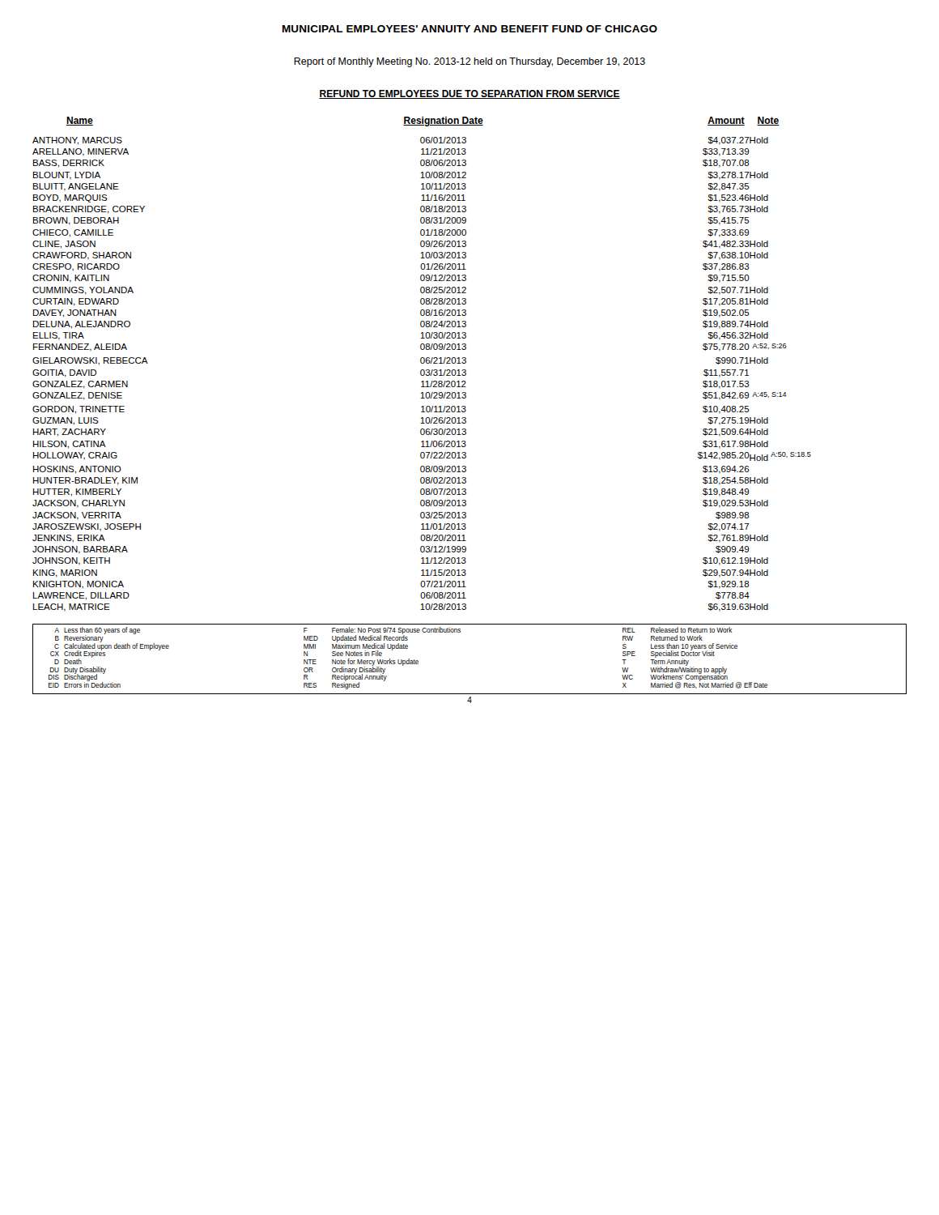MUNICIPAL EMPLOYEES' ANNUITY AND BENEFIT FUND OF CHICAGO
Report of Monthly Meeting No. 2013-12 held on Thursday, December 19, 2013
REFUND TO EMPLOYEES DUE TO SEPARATION FROM SERVICE
| Name | Resignation Date | Amount | Note |
| --- | --- | --- | --- |
| ANTHONY, MARCUS | 06/01/2013 | $4,037.27 | Hold |
| ARELLANO, MINERVA | 11/21/2013 | $33,713.39 | |
| BASS, DERRICK | 08/06/2013 | $18,707.08 | |
| BLOUNT, LYDIA | 10/08/2012 | $3,278.17 | Hold |
| BLUITT, ANGELANE | 10/11/2013 | $2,847.35 | |
| BOYD, MARQUIS | 11/16/2011 | $1,523.46 | Hold |
| BRACKENRIDGE, COREY | 08/18/2013 | $3,765.73 | Hold |
| BROWN, DEBORAH | 08/31/2009 | $5,415.75 | |
| CHIECO, CAMILLE | 01/18/2000 | $7,333.69 | |
| CLINE, JASON | 09/26/2013 | $41,482.33 | Hold |
| CRAWFORD, SHARON | 10/03/2013 | $7,638.10 | Hold |
| CRESPO, RICARDO | 01/26/2011 | $37,286.83 | |
| CRONIN, KAITLIN | 09/12/2013 | $9,715.50 | |
| CUMMINGS, YOLANDA | 08/25/2012 | $2,507.71 | Hold |
| CURTAIN, EDWARD | 08/28/2013 | $17,205.81 | Hold |
| DAVEY, JONATHAN | 08/16/2013 | $19,502.05 | |
| DELUNA, ALEJANDRO | 08/24/2013 | $19,889.74 | Hold |
| ELLIS, TIRA | 10/30/2013 | $6,456.32 | Hold |
| FERNANDEZ, ALEIDA | 08/09/2013 | $75,778.20 | A:52, S:26 |
| GIELAROWSKI, REBECCA | 06/21/2013 | $990.71 | Hold |
| GOITIA, DAVID | 03/31/2013 | $11,557.71 | |
| GONZALEZ, CARMEN | 11/28/2012 | $18,017.53 | |
| GONZALEZ, DENISE | 10/29/2013 | $51,842.69 | A:45, S:14 |
| GORDON, TRINETTE | 10/11/2013 | $10,408.25 | |
| GUZMAN, LUIS | 10/26/2013 | $7,275.19 | Hold |
| HART, ZACHARY | 06/30/2013 | $21,509.64 | Hold |
| HILSON, CATINA | 11/06/2013 | $31,617.98 | Hold |
| HOLLOWAY, CRAIG | 07/22/2013 | $142,985.20 | Hold A:50, S:18.5 |
| HOSKINS, ANTONIO | 08/09/2013 | $13,694.26 | |
| HUNTER-BRADLEY, KIM | 08/02/2013 | $18,254.58 | Hold |
| HUTTER, KIMBERLY | 08/07/2013 | $19,848.49 | |
| JACKSON, CHARLYN | 08/09/2013 | $19,029.53 | Hold |
| JACKSON, VERRITA | 03/25/2013 | $989.98 | |
| JAROSZEWSKI, JOSEPH | 11/01/2013 | $2,074.17 | |
| JENKINS, ERIKA | 08/20/2011 | $2,761.89 | Hold |
| JOHNSON, BARBARA | 03/12/1999 | $909.49 | |
| JOHNSON, KEITH | 11/12/2013 | $10,612.19 | Hold |
| KING, MARION | 11/15/2013 | $29,507.94 | Hold |
| KNIGHTON, MONICA | 07/21/2011 | $1,929.18 | |
| LAWRENCE, DILLARD | 06/08/2011 | $778.84 | |
| LEACH, MATRICE | 10/28/2013 | $6,319.63 | Hold |
| A | Less than 60 years of age | | F | Female: No Post 9/74 Spouse Contributions | | REL | Released to Return to Work |
| B | Reversionary | | MED | Updated Medical Records | | RW | Returned to Work |
| C | Calculated upon death of Employee | | MMI | Maximum Medical Update | | S | Less than 10 years of Service |
| CX | Credit Expires | | N | See Notes in File | | SPE | Specialist Doctor Visit |
| D | Death | | NTE | Note for Mercy Works Update | | T | Term Annuity |
| DU | Duty Disability | | OR | Ordinary Disability | | W | Withdraw/Waiting to apply |
| DIS | Discharged | | R | Reciprocal Annuity | | WC | Workmens' Compensation |
| EID | Errors in Deduction | | RES | Resigned | | X | Married @ Res, Not Married @ Eff Date |
4